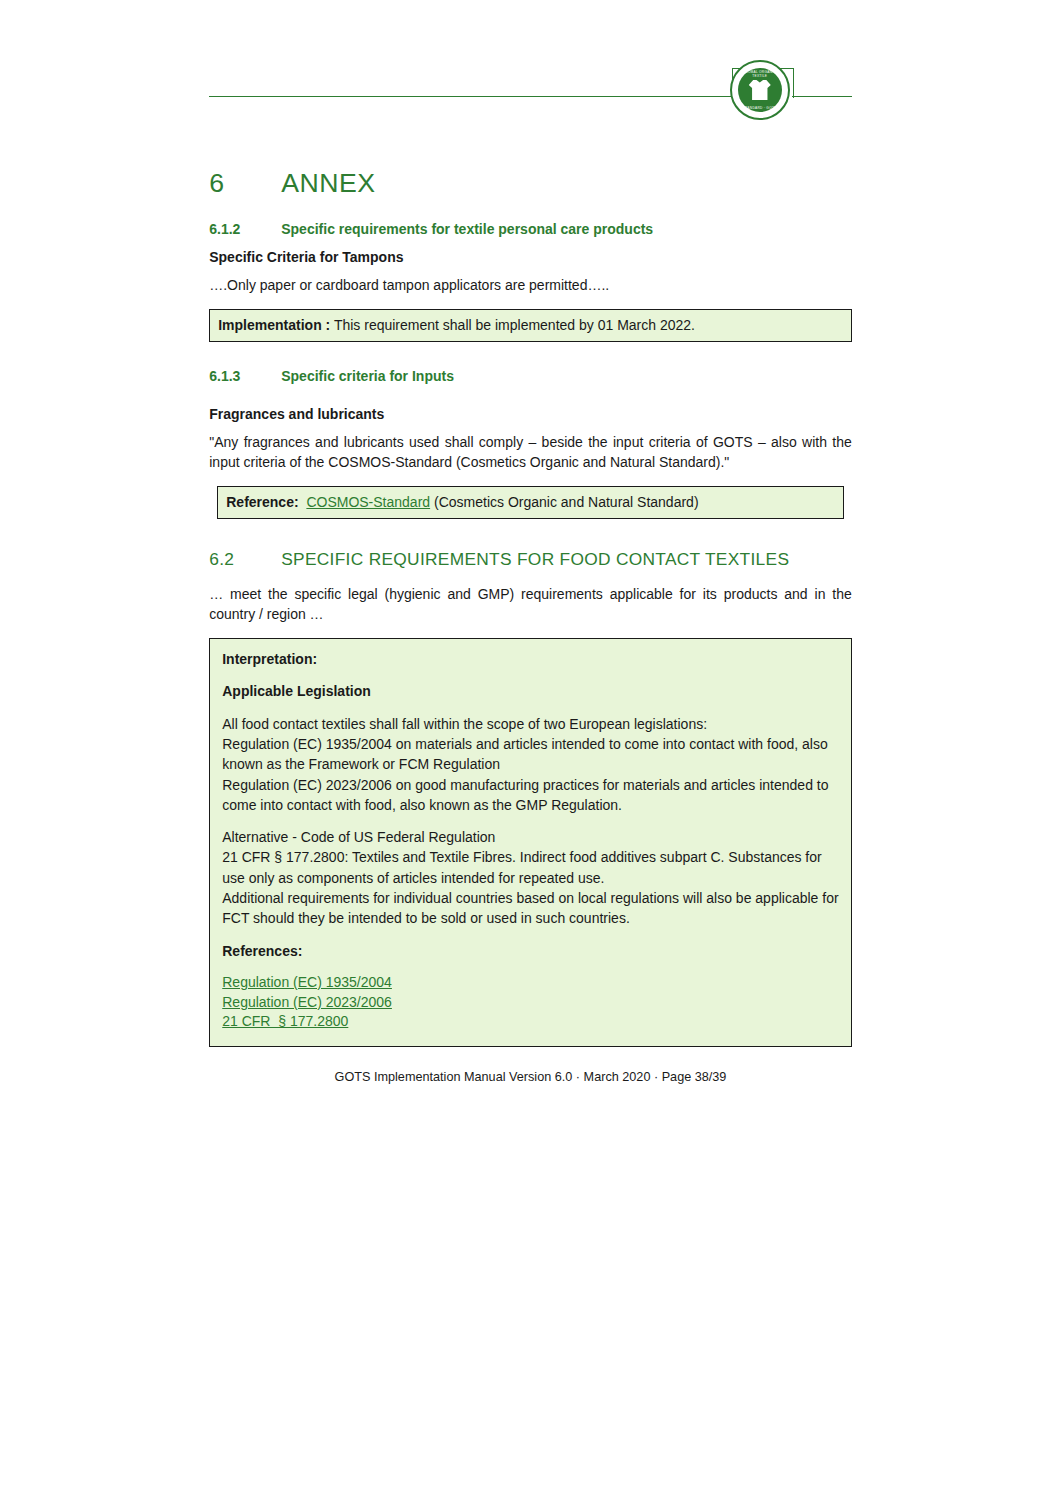GLOBAL ORGANIC TEXTILE
STANDARD · GOTS
6 ANNEX
6.1.2 Specific requirements for textile personal care products
Specific Criteria for Tampons
….Only paper or cardboard tampon applicators are permitted…..
Implementation : This requirement shall be implemented by 01 March 2022.
6.1.3 Specific criteria for Inputs
Fragrances and lubricants
"Any fragrances and lubricants used shall comply – beside the input criteria of GOTS – also with the input criteria of the COSMOS-Standard (Cosmetics Organic and Natural Standard)."
Reference: COSMOS-Standard (Cosmetics Organic and Natural Standard)
6.2 SPECIFIC REQUIREMENTS FOR FOOD CONTACT TEXTILES
… meet the specific legal (hygienic and GMP) requirements applicable for its products and in the country / region …
Interpretation:
Applicable Legislation
All food contact textiles shall fall within the scope of two European legislations:
Regulation (EC) 1935/2004 on materials and articles intended to come into contact with food, also known as the Framework or FCM Regulation
Regulation (EC) 2023/2006 on good manufacturing practices for materials and articles intended to come into contact with food, also known as the GMP Regulation.
Alternative - Code of US Federal Regulation
21 CFR § 177.2800: Textiles and Textile Fibres. Indirect food additives subpart C. Substances for use only as components of articles intended for repeated use.
Additional requirements for individual countries based on local regulations will also be applicable for FCT should they be intended to be sold or used in such countries.
References:
Regulation (EC) 1935/2004
Regulation (EC) 2023/2006
21 CFR § 177.2800
GOTS Implementation Manual Version 6.0 · March 2020 · Page 38/39